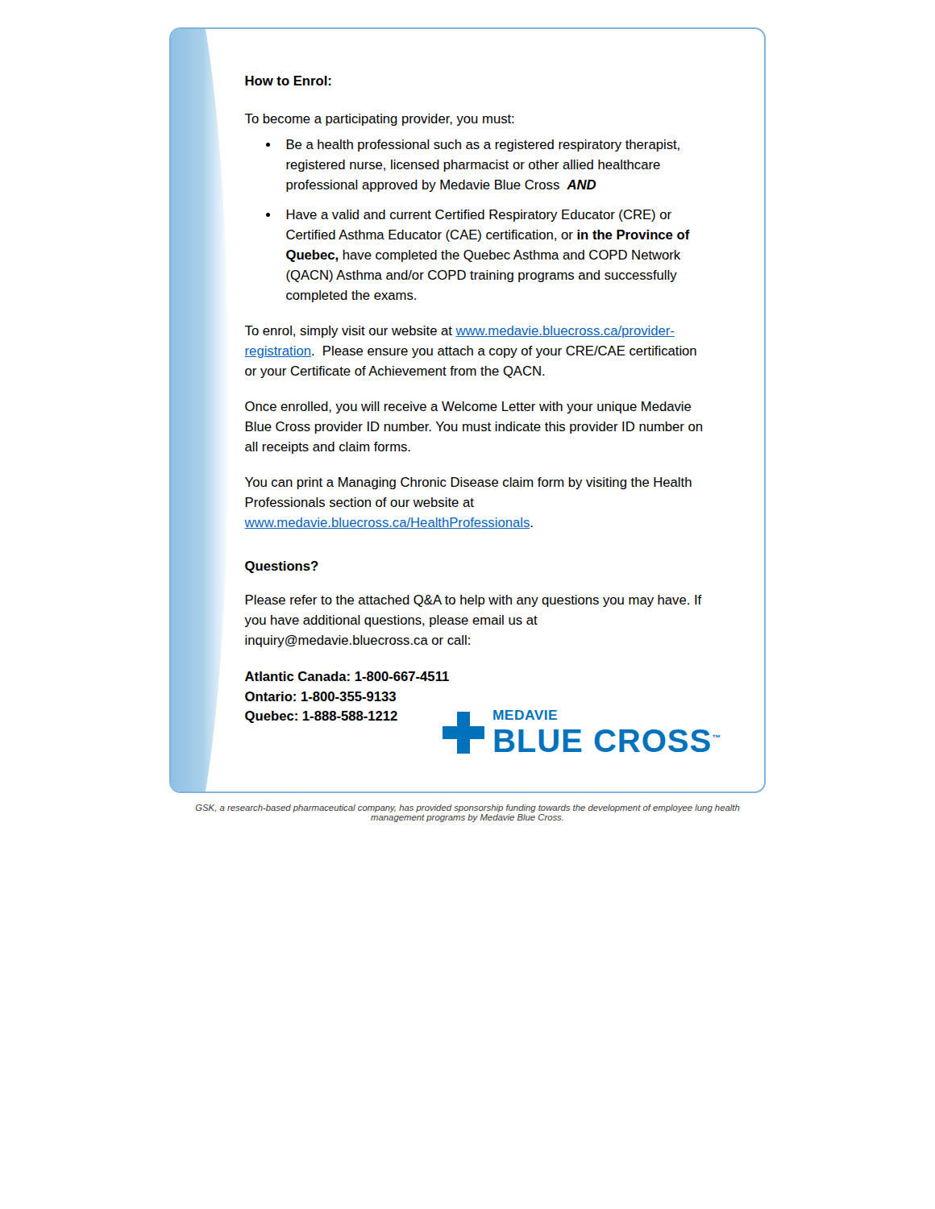How to Enrol:
To become a participating provider, you must:
Be a health professional such as a registered respiratory therapist, registered nurse, licensed pharmacist or other allied healthcare professional approved by Medavie Blue Cross AND
Have a valid and current Certified Respiratory Educator (CRE) or Certified Asthma Educator (CAE) certification, or in the Province of Quebec, have completed the Quebec Asthma and COPD Network (QACN) Asthma and/or COPD training programs and successfully completed the exams.
To enrol, simply visit our website at www.medavie.bluecross.ca/provider-registration. Please ensure you attach a copy of your CRE/CAE certification or your Certificate of Achievement from the QACN.
Once enrolled, you will receive a Welcome Letter with your unique Medavie Blue Cross provider ID number. You must indicate this provider ID number on all receipts and claim forms.
You can print a Managing Chronic Disease claim form by visiting the Health Professionals section of our website at www.medavie.bluecross.ca/HealthProfessionals.
Questions?
Please refer to the attached Q&A to help with any questions you may have. If you have additional questions, please email us at inquiry@medavie.bluecross.ca or call:
Atlantic Canada: 1-800-667-4511
Ontario: 1-800-355-9133
Quebec: 1-888-588-1212
MEDAVIE BLUE CROSS™
GSK, a research-based pharmaceutical company, has provided sponsorship funding towards the development of employee lung health management programs by Medavie Blue Cross.